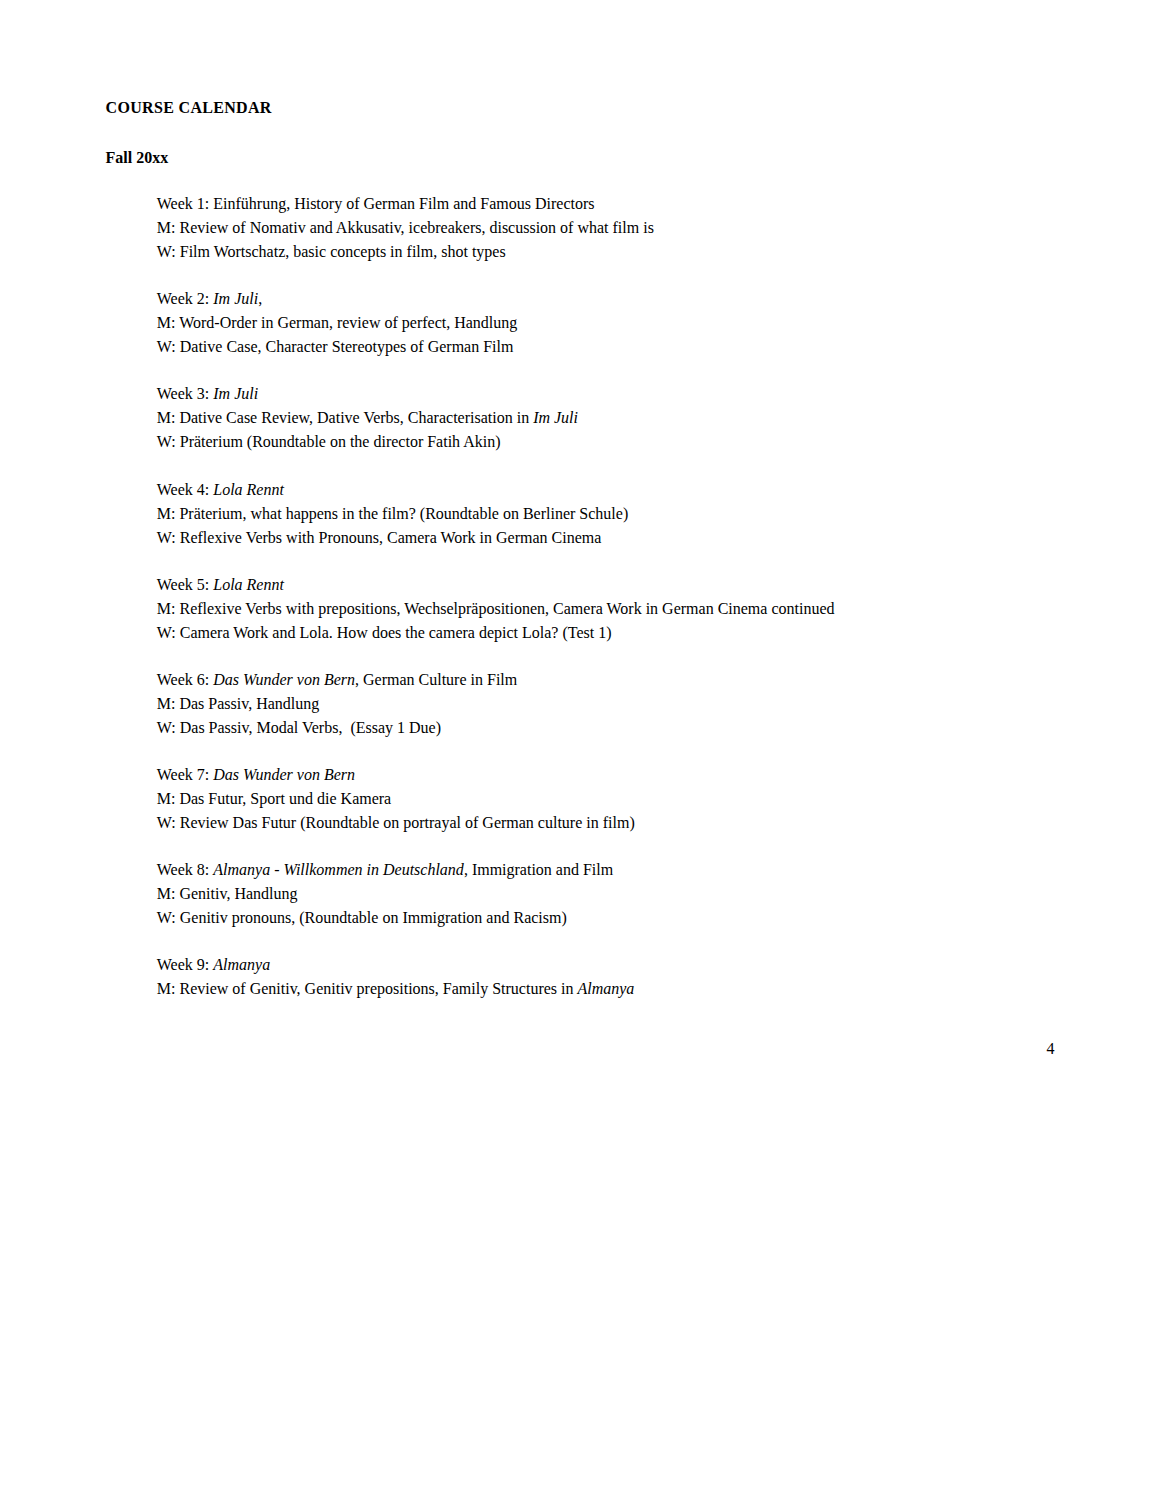COURSE CALENDAR
Fall 20xx
Week 1: Einführung, History of German Film and Famous Directors
M: Review of Nomativ and Akkusativ, icebreakers, discussion of what film is
W: Film Wortschatz, basic concepts in film, shot types
Week 2: Im Juli,
M: Word-Order in German, review of perfect, Handlung
W: Dative Case, Character Stereotypes of German Film
Week 3: Im Juli
M: Dative Case Review, Dative Verbs, Characterisation in Im Juli
W: Präterium (Roundtable on the director Fatih Akin)
Week 4: Lola Rennt
M: Präterium, what happens in the film? (Roundtable on Berliner Schule)
W: Reflexive Verbs with Pronouns, Camera Work in German Cinema
Week 5: Lola Rennt
M: Reflexive Verbs with prepositions, Wechselpräpositionen, Camera Work in German Cinema continued
W: Camera Work and Lola. How does the camera depict Lola? (Test 1)
Week 6: Das Wunder von Bern, German Culture in Film
M: Das Passiv, Handlung
W: Das Passiv, Modal Verbs, (Essay 1 Due)
Week 7: Das Wunder von Bern
M: Das Futur, Sport und die Kamera
W: Review Das Futur (Roundtable on portrayal of German culture in film)
Week 8: Almanya - Willkommen in Deutschland, Immigration and Film
M: Genitiv, Handlung
W: Genitiv pronouns, (Roundtable on Immigration and Racism)
Week 9: Almanya
M: Review of Genitiv, Genitiv prepositions, Family Structures in Almanya
4